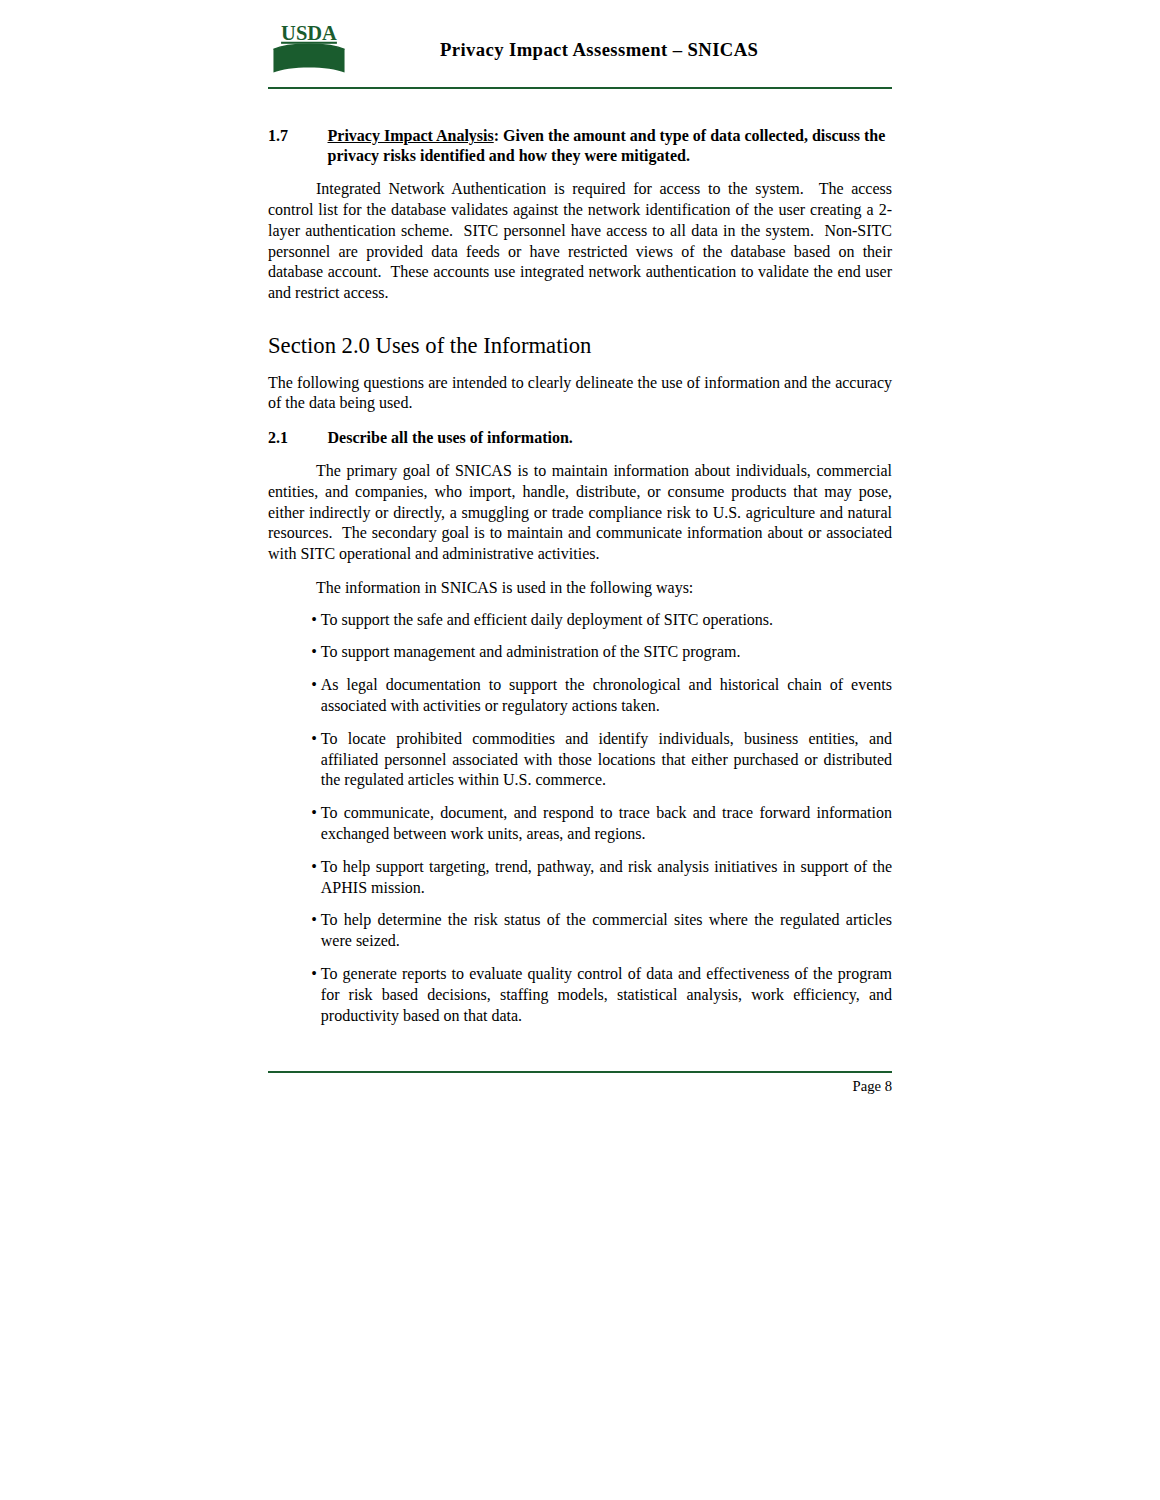USDA
Privacy Impact Assessment – SNICAS
1.7
Privacy Impact Analysis: Given the amount and type of data collected, discuss the privacy risks identified and how they were mitigated.
Integrated Network Authentication is required for access to the system. The access control list for the database validates against the network identification of the user creating a 2-layer authentication scheme. SITC personnel have access to all data in the system. Non-SITC personnel are provided data feeds or have restricted views of the database based on their database account. These accounts use integrated network authentication to validate the end user and restrict access.
Section 2.0 Uses of the Information
The following questions are intended to clearly delineate the use of information and the accuracy of the data being used.
2.1
Describe all the uses of information.
The primary goal of SNICAS is to maintain information about individuals, commercial entities, and companies, who import, handle, distribute, or consume products that may pose, either indirectly or directly, a smuggling or trade compliance risk to U.S. agriculture and natural resources. The secondary goal is to maintain and communicate information about or associated with SITC operational and administrative activities.
The information in SNICAS is used in the following ways:
•To support the safe and efficient daily deployment of SITC operations.
•To support management and administration of the SITC program.
•As legal documentation to support the chronological and historical chain of events associated with activities or regulatory actions taken.
•To locate prohibited commodities and identify individuals, business entities, and affiliated personnel associated with those locations that either purchased or distributed the regulated articles within U.S. commerce.
•To communicate, document, and respond to trace back and trace forward information exchanged between work units, areas, and regions.
•To help support targeting, trend, pathway, and risk analysis initiatives in support of the APHIS mission.
•To help determine the risk status of the commercial sites where the regulated articles were seized.
•To generate reports to evaluate quality control of data and effectiveness of the program for risk based decisions, staffing models, statistical analysis, work efficiency, and productivity based on that data.
Page 8